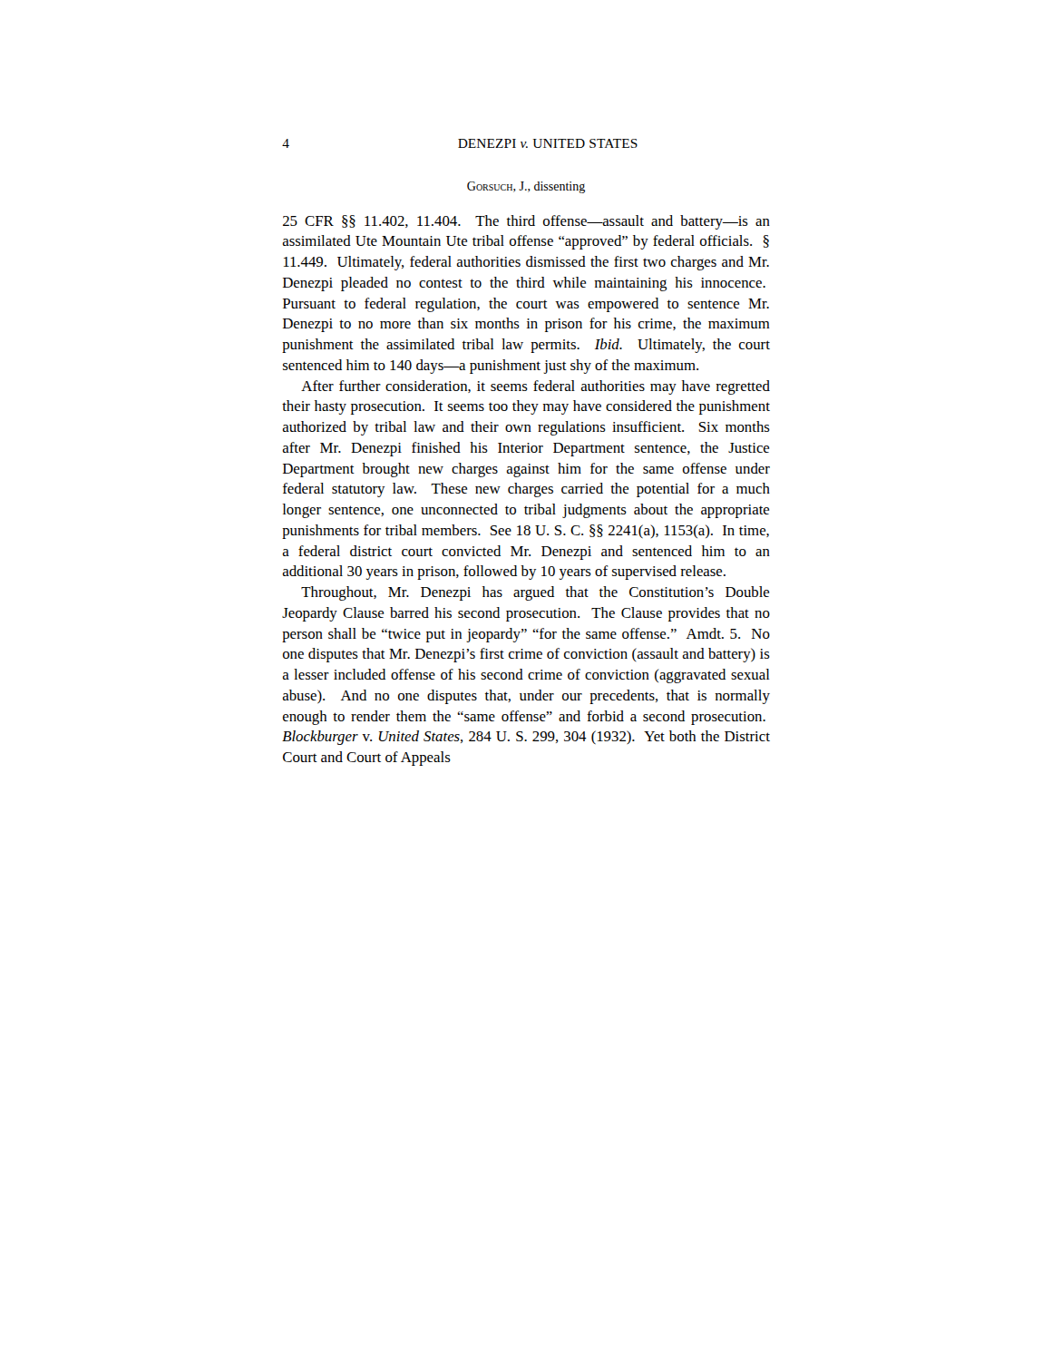4 Denezpi v. United States
Gorsuch, J., dissenting
25 CFR §§ 11.402, 11.404. The third offense—assault and battery—is an assimilated Ute Mountain Ute tribal offense “approved” by federal officials. § 11.449. Ultimately, federal authorities dismissed the first two charges and Mr. Denezpi pleaded no contest to the third while maintaining his innocence. Pursuant to federal regulation, the court was empowered to sentence Mr. Denezpi to no more than six months in prison for his crime, the maximum punishment the assimilated tribal law permits. Ibid. Ultimately, the court sentenced him to 140 days—a punishment just shy of the maximum.
After further consideration, it seems federal authorities may have regretted their hasty prosecution. It seems too they may have considered the punishment authorized by tribal law and their own regulations insufficient. Six months after Mr. Denezpi finished his Interior Department sentence, the Justice Department brought new charges against him for the same offense under federal statutory law. These new charges carried the potential for a much longer sentence, one unconnected to tribal judgments about the appropriate punishments for tribal members. See 18 U. S. C. §§ 2241(a), 1153(a). In time, a federal district court convicted Mr. Denezpi and sentenced him to an additional 30 years in prison, followed by 10 years of supervised release.
Throughout, Mr. Denezpi has argued that the Constitution’s Double Jeopardy Clause barred his second prosecution. The Clause provides that no person shall be “twice put in jeopardy” “for the same offense.” Amdt. 5. No one disputes that Mr. Denezpi’s first crime of conviction (assault and battery) is a lesser included offense of his second crime of conviction (aggravated sexual abuse). And no one disputes that, under our precedents, that is normally enough to render them the “same offense” and forbid a second prosecution. Blockburger v. United States, 284 U. S. 299, 304 (1932). Yet both the District Court and Court of Appeals